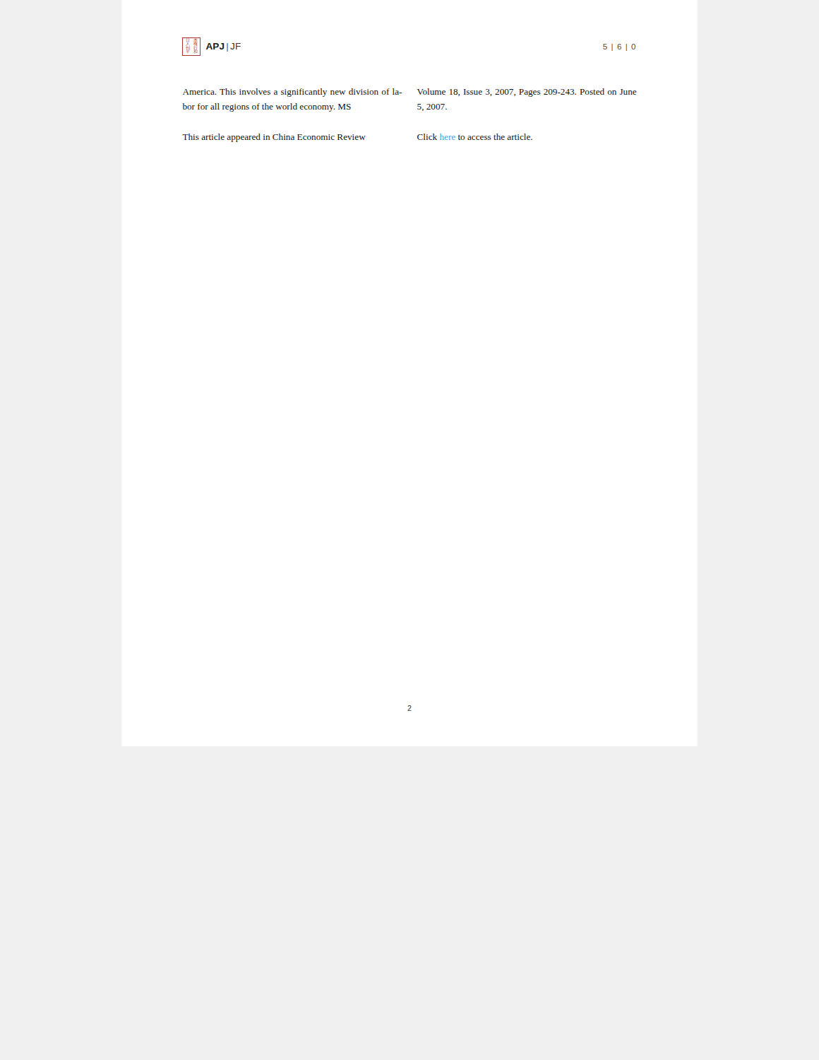日 人 本 権 刊 平 行 和
APJ|JF
5 | 6 | 0
America. This involves a significantly new division of labor for all regions of the world economy. MS
This article appeared in China Economic Review
Volume 18, Issue 3, 2007, Pages 209-243. Posted on June 5, 2007.
Click here to access the article.
2